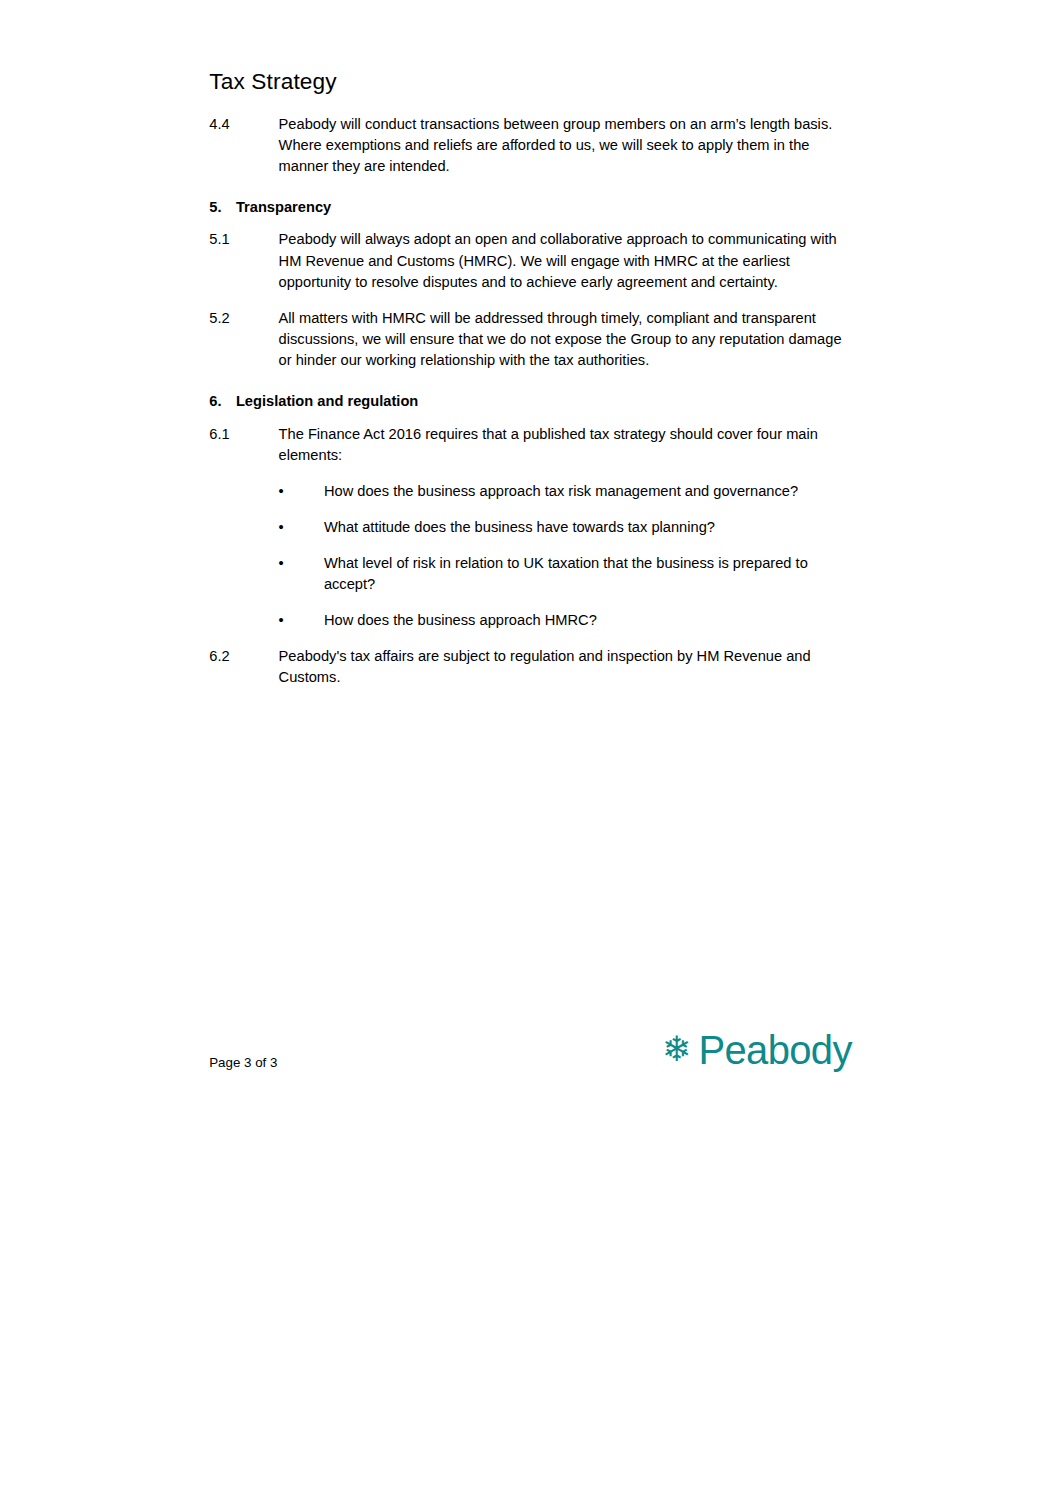Tax Strategy
4.4
Peabody will conduct transactions between group members on an arm’s length basis. Where exemptions and reliefs are afforded to us, we will seek to apply them in the manner they are intended.
5. Transparency
5.1
Peabody will always adopt an open and collaborative approach to communicating with HM Revenue and Customs (HMRC). We will engage with HMRC at the earliest opportunity to resolve disputes and to achieve early agreement and certainty.
5.2
All matters with HMRC will be addressed through timely, compliant and transparent discussions, we will ensure that we do not expose the Group to any reputation damage or hinder our working relationship with the tax authorities.
6. Legislation and regulation
6.1
The Finance Act 2016 requires that a published tax strategy should cover four main elements:
How does the business approach tax risk management and governance?
What attitude does the business have towards tax planning?
What level of risk in relation to UK taxation that the business is prepared to accept?
How does the business approach HMRC?
6.2
Peabody's tax affairs are subject to regulation and inspection by HM Revenue and Customs.
Page 3 of 3
❄ Peabody